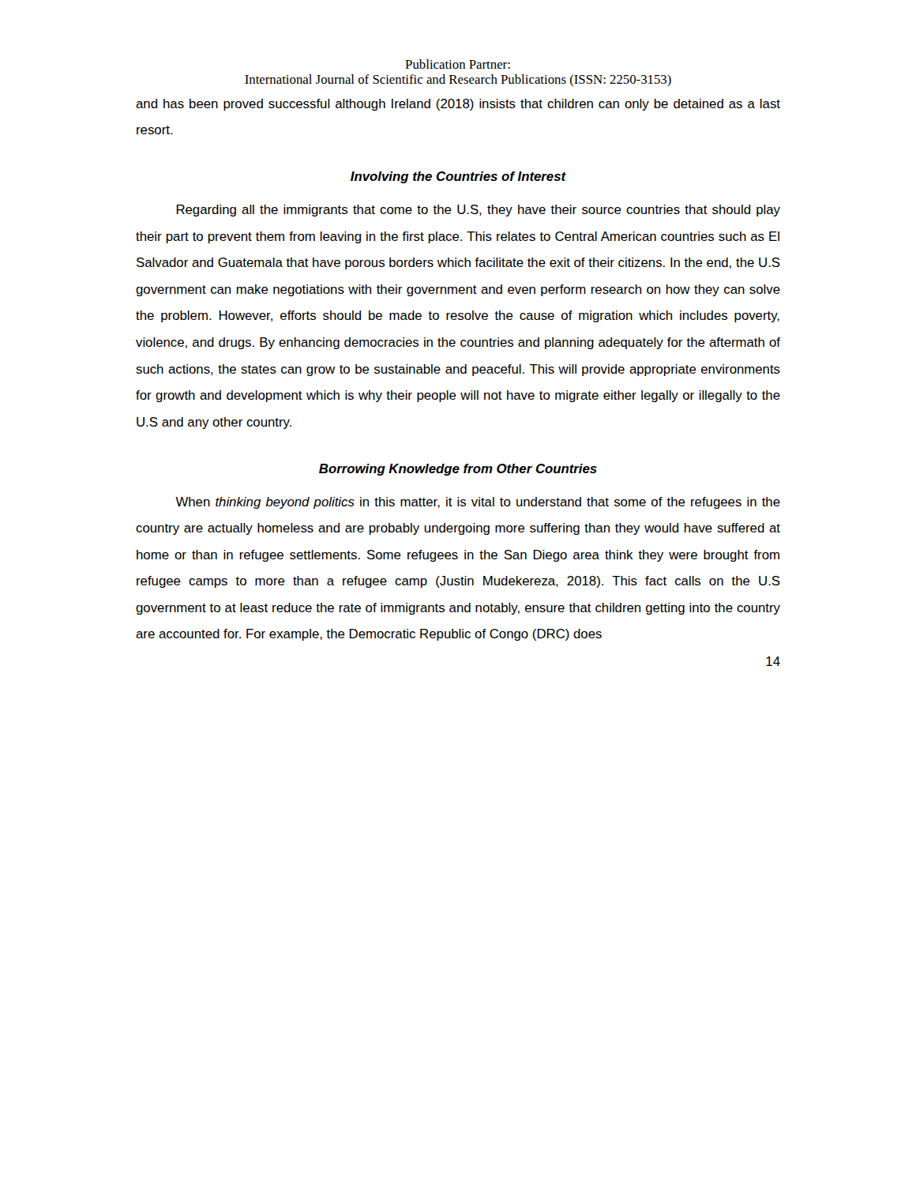Publication Partner:
International Journal of Scientific and Research Publications (ISSN: 2250-3153)
and has been proved successful although Ireland (2018) insists that children can only be detained as a last resort.
Involving the Countries of Interest
Regarding all the immigrants that come to the U.S, they have their source countries that should play their part to prevent them from leaving in the first place. This relates to Central American countries such as El Salvador and Guatemala that have porous borders which facilitate the exit of their citizens. In the end, the U.S government can make negotiations with their government and even perform research on how they can solve the problem. However, efforts should be made to resolve the cause of migration which includes poverty, violence, and drugs. By enhancing democracies in the countries and planning adequately for the aftermath of such actions, the states can grow to be sustainable and peaceful. This will provide appropriate environments for growth and development which is why their people will not have to migrate either legally or illegally to the U.S and any other country.
Borrowing Knowledge from Other Countries
When thinking beyond politics in this matter, it is vital to understand that some of the refugees in the country are actually homeless and are probably undergoing more suffering than they would have suffered at home or than in refugee settlements. Some refugees in the San Diego area think they were brought from refugee camps to more than a refugee camp (Justin Mudekereza, 2018). This fact calls on the U.S government to at least reduce the rate of immigrants and notably, ensure that children getting into the country are accounted for. For example, the Democratic Republic of Congo (DRC) does
14